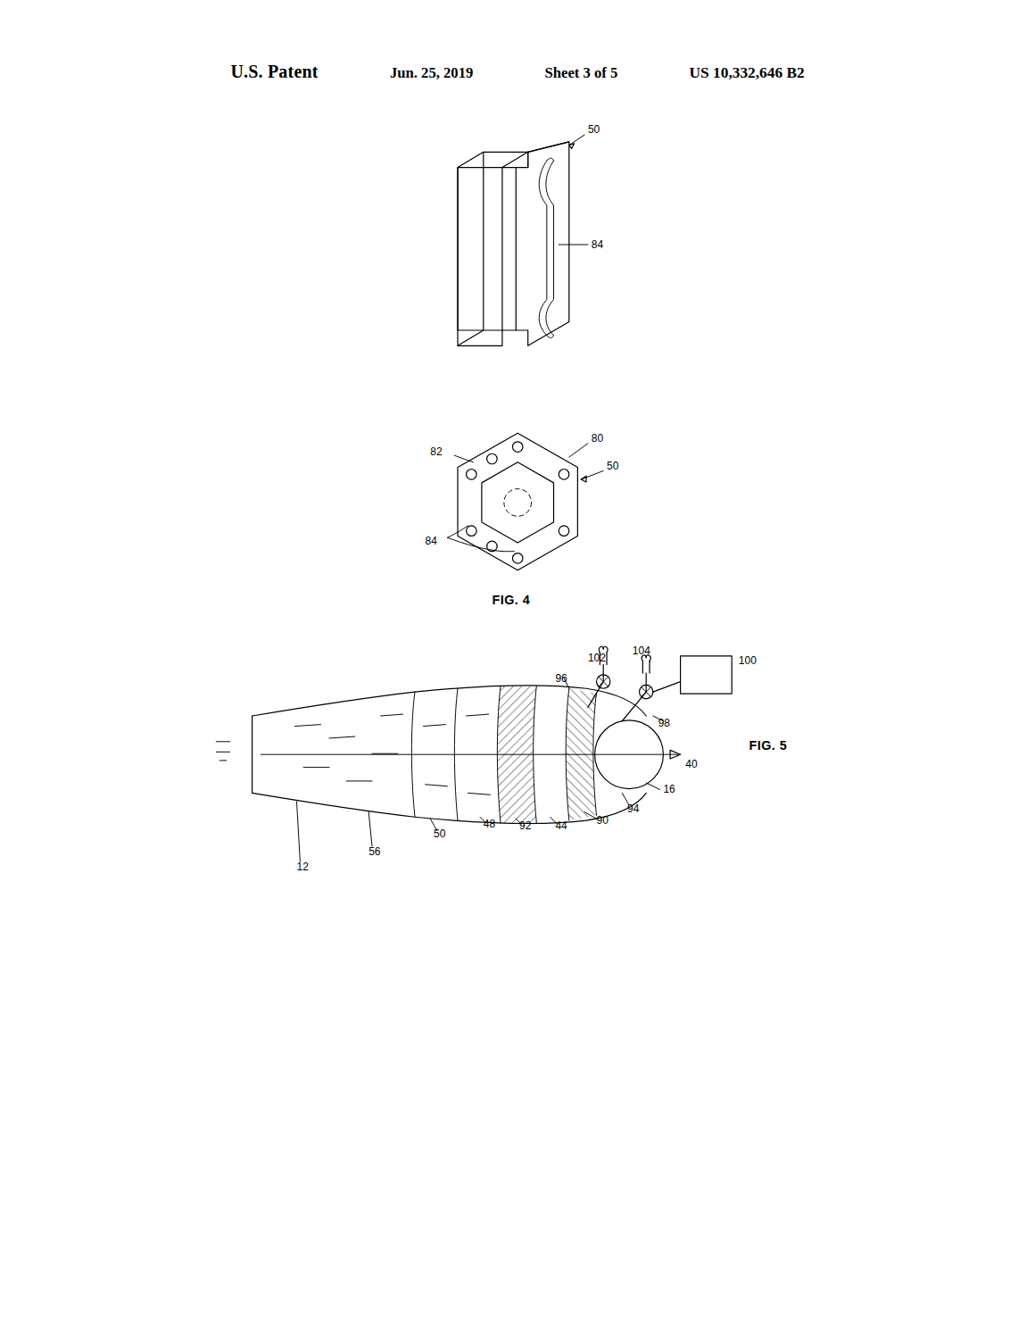U.S. Patent Jun. 25, 2019 Sheet 3 of 5 US 10,332,646 B2
============================================================ FIG. 4 — upper: perspective block with curved channel ============================================================ 84 50 ============================================================ FIG. 4 — lower: hexagon end view ============================================================ 80 82 50 84 FIG. 4 ============================================================ FIG. 5 — nozzle cross-section ============================================================ 40 102 104 100 96 98 16 94 90 44 92 48 50 56 12 FIG. 5